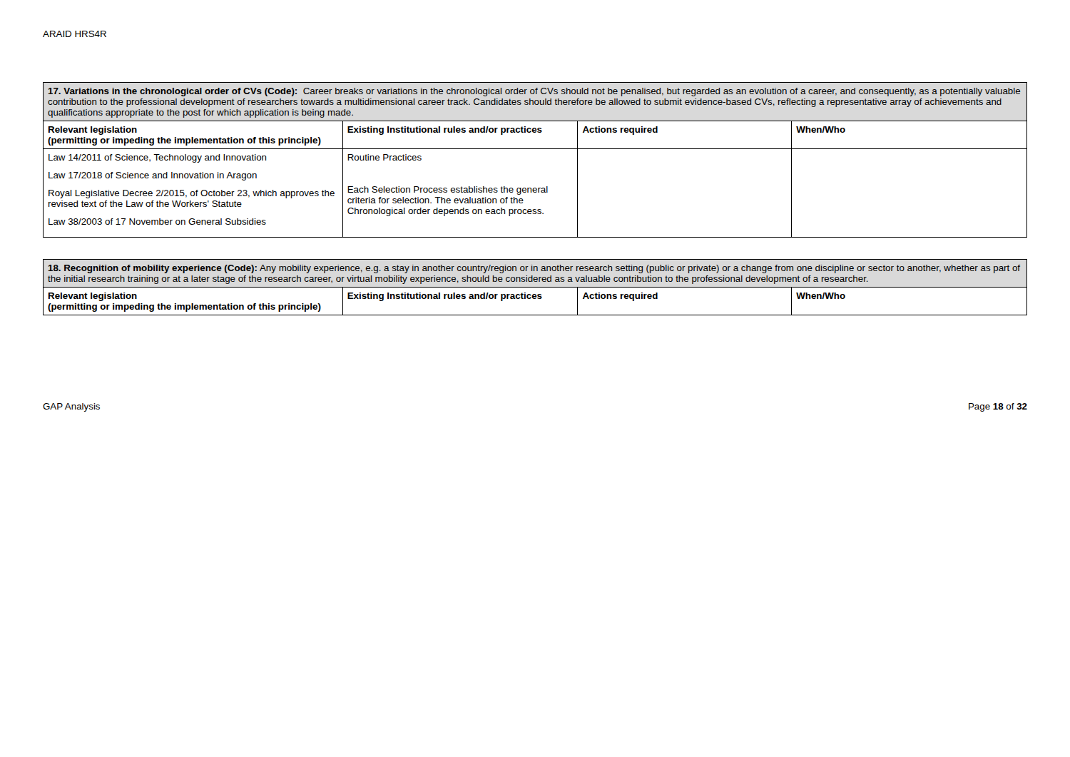ARAID HRS4R
| 17. Variations in the chronological order of CVs (Code): Career breaks or variations in the chronological order of CVs should not be penalised, but regarded as an evolution of a career, and consequently, as a potentially valuable contribution to the professional development of researchers towards a multidimensional career track. Candidates should therefore be allowed to submit evidence-based CVs, reflecting a representative array of achievements and qualifications appropriate to the post for which application is being made. |
| Relevant legislation (permitting or impeding the implementation of this principle) | Existing Institutional rules and/or practices | Actions required | When/Who |
| Law 14/2011 of Science, Technology and Innovation Law 17/2018 of Science and Innovation in Aragon Royal Legislative Decree 2/2015, of October 23, which approves the revised text of the Law of the Workers' Statute Law 38/2003 of 17 November on General Subsidies | Routine Practices Each Selection Process establishes the general criteria for selection. The evaluation of the Chronological order depends on each process. | | |
| 18. Recognition of mobility experience (Code): Any mobility experience, e.g. a stay in another country/region or in another research setting (public or private) or a change from one discipline or sector to another, whether as part of the initial research training or at a later stage of the research career, or virtual mobility experience, should be considered as a valuable contribution to the professional development of a researcher. |
| Relevant legislation (permitting or impeding the implementation of this principle) | Existing Institutional rules and/or practices | Actions required | When/Who |
GAP Analysis
Page 18 of 32